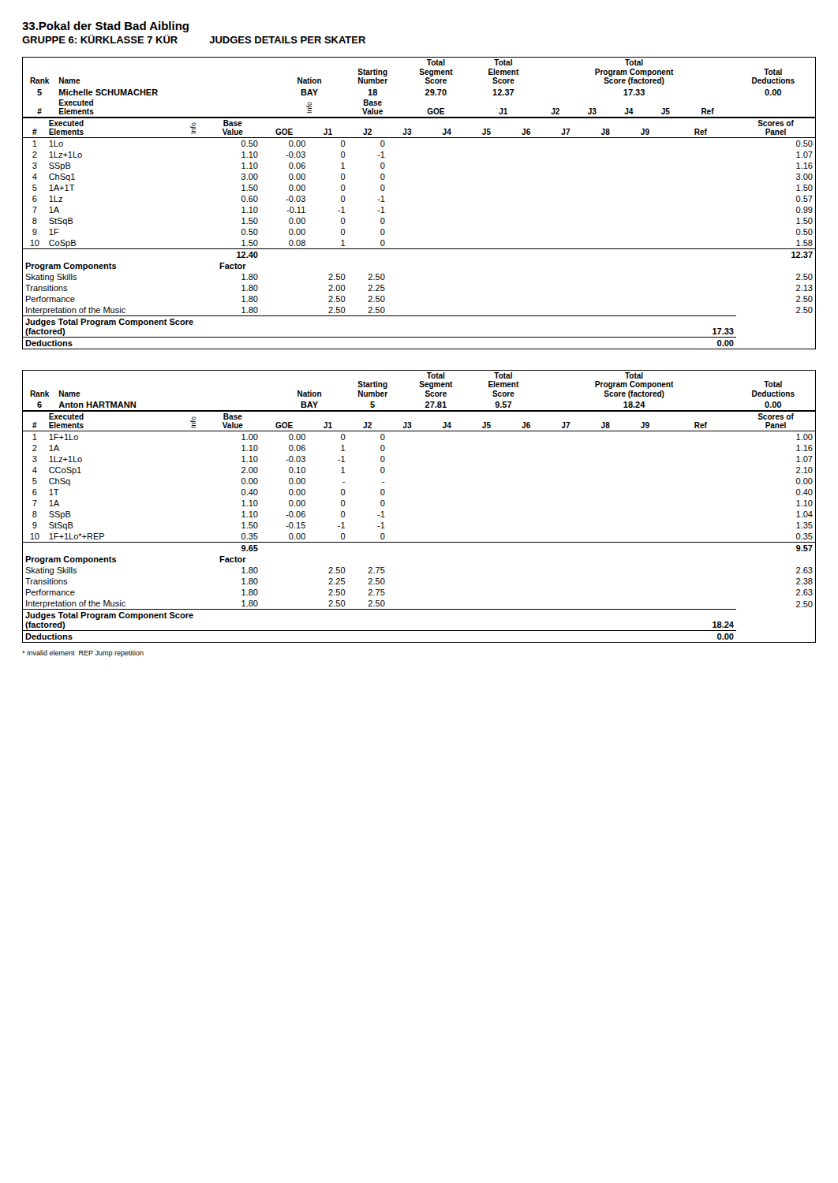33.Pokal der Stad Bad Aibling
GRUPPE 6: KÜRKLASSE 7 KÜR JUDGES DETAILS PER SKATER
| Rank | Name | Nation | Starting Number | Total Segment Score | Total Element Score | Total Program Component Score (factored) | Total Deductions |
| 5 | Michelle SCHUMACHER | BAY | 18 | 29.70 | 12.37 | 17.33 | 0.00 |
| # | Executed Elements | Info | Base Value | GOE | J1 | J2 | J3 | J4 | J5 | Ref |
| # | Executed Elements | Info | Base Value | GOE | J1 | J2 | J3 | J4 | J5 | J6 | J7 | J8 | J9 | Ref | Scores of Panel |
| 1 | 1Lo | | 0.50 | 0.00 | 0 | 0 | | | | | | | | | 0.50 |
| 2 | 1Lz+1Lo | | 1.10 | -0.03 | 0 | -1 | | | | | | | | | 1.07 |
| 3 | SSpB | | 1.10 | 0.06 | 1 | 0 | | | | | | | | | 1.16 |
| 4 | ChSq1 | | 3.00 | 0.00 | 0 | 0 | | | | | | | | | 3.00 |
| 5 | 1A+1T | | 1.50 | 0.00 | 0 | 0 | | | | | | | | | 1.50 |
| 6 | 1Lz | | 0.60 | -0.03 | 0 | -1 | | | | | | | | | 0.57 |
| 7 | 1A | | 1.10 | -0.11 | -1 | -1 | | | | | | | | | 0.99 |
| 8 | StSqB | | 1.50 | 0.00 | 0 | 0 | | | | | | | | | 1.50 |
| 9 | 1F | | 0.50 | 0.00 | 0 | 0 | | | | | | | | | 0.50 |
| 10 | CoSpB | | 1.50 | 0.08 | 1 | 0 | | | | | | | | | 1.58 |
| | | | 12.40 | | | | | | | | | | | | 12.37 |
| Program Components | Factor | |
| Skating Skills | 1.80 | | 2.50 | 2.50 | | | | | | | | | 2.50 |
| Transitions | 1.80 | | 2.00 | 2.25 | | | | | | | | | 2.13 |
| Performance | 1.80 | | 2.50 | 2.50 | | | | | | | | | 2.50 |
| Interpretation of the Music | 1.80 | | 2.50 | 2.50 | | | | | | | | | 2.50 |
| Judges Total Program Component Score (factored) | | | | | | | | | | | | 17.33 |
| Deductions | | | | | | | | | | | | 0.00 |
| Rank | Name | Nation | Starting Number | Total Segment Score | Total Element Score | Total Program Component Score (factored) | Total Deductions |
| 6 | Anton HARTMANN | BAY | 5 | 27.81 | 9.57 | 18.24 | 0.00 |
| # | Executed Elements | Info | Base Value | GOE | J1 | J2 | J3 | J4 | J5 | J6 | J7 | J8 | J9 | Ref | Scores of Panel |
| 1 | 1F+1Lo | | 1.00 | 0.00 | 0 | 0 | | | | | | | | | 1.00 |
| 2 | 1A | | 1.10 | 0.06 | 1 | 0 | | | | | | | | | 1.16 |
| 3 | 1Lz+1Lo | | 1.10 | -0.03 | -1 | 0 | | | | | | | | | 1.07 |
| 4 | CCoSp1 | | 2.00 | 0.10 | 1 | 0 | | | | | | | | | 2.10 |
| 5 | ChSq | | 0.00 | 0.00 | - | - | | | | | | | | | 0.00 |
| 6 | 1T | | 0.40 | 0.00 | 0 | 0 | | | | | | | | | 0.40 |
| 7 | 1A | | 1.10 | 0.00 | 0 | 0 | | | | | | | | | 1.10 |
| 8 | SSpB | | 1.10 | -0.06 | 0 | -1 | | | | | | | | | 1.04 |
| 9 | StSqB | | 1.50 | -0.15 | -1 | -1 | | | | | | | | | 1.35 |
| 10 | 1F+1Lo*+REP | | 0.35 | 0.00 | 0 | 0 | | | | | | | | | 0.35 |
| | | | 9.65 | | | | | | | | | | | | 9.57 |
| Program Components | Factor | |
| Skating Skills | 1.80 | | 2.50 | 2.75 | | | | | | | | | 2.63 |
| Transitions | 1.80 | | 2.25 | 2.50 | | | | | | | | | 2.38 |
| Performance | 1.80 | | 2.50 | 2.75 | | | | | | | | | 2.63 |
| Interpretation of the Music | 1.80 | | 2.50 | 2.50 | | | | | | | | | 2.50 |
| Judges Total Program Component Score (factored) | | | | | | | | | | | | 18.24 |
| Deductions | | | | | | | | | | | | 0.00 |
* Invalid element REP Jump repetition